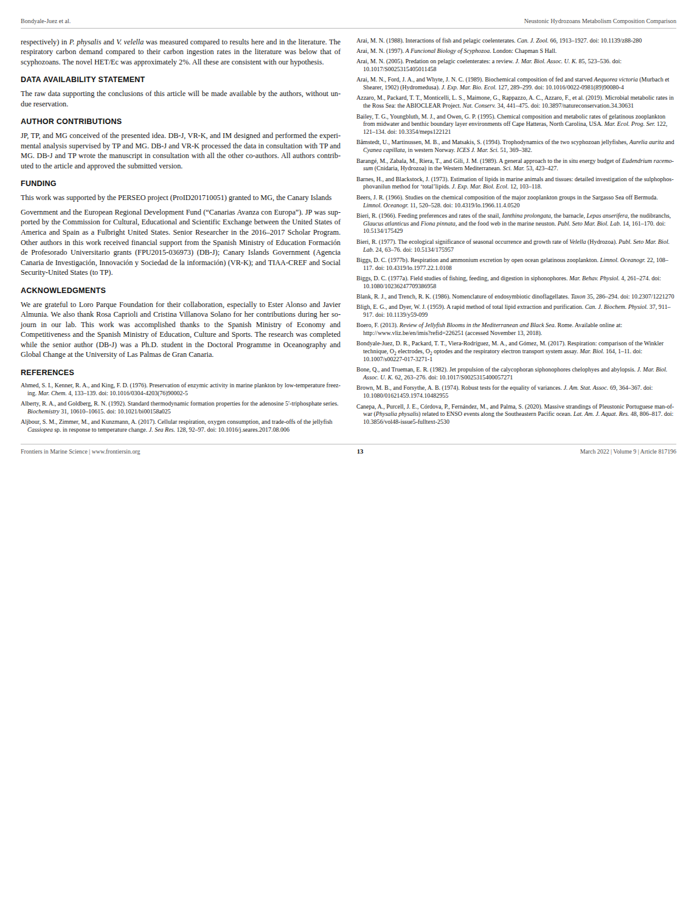Bondyale-Juez et al.
Neustonic Hydrozoans Metabolism Composition Comparison
respectively) in P. physalis and V. velella was measured compared to results here and in the literature. The respiratory carbon demand compared to their carbon ingestion rates in the literature was below that of scyphozoans. The novel HET/Ec was approximately 2%. All these are consistent with our hypothesis.
Data Availability Statement
The raw data supporting the conclusions of this article will be made available by the authors, without undue reservation.
Author Contributions
JP, TP, and MG conceived of the presented idea. DB-J, VR-K, and IM designed and performed the experimental analysis supervised by TP and MG. DB-J and VR-K processed the data in consultation with TP and MG. DB-J and TP wrote the manuscript in consultation with all the other co-authors. All authors contributed to the article and approved the submitted version.
Funding
This work was supported by the PERSEO project (ProID201710051) granted to MG, the Canary Islands
Government and the European Regional Development Fund (“Canarias Avanza con Europa”). JP was supported by the Commission for Cultural, Educational and Scientific Exchange between the United States of America and Spain as a Fulbright United States. Senior Researcher in the 2016–2017 Scholar Program. Other authors in this work received financial support from the Spanish Ministry of Education Formación de Profesorado Universitario grants (FPU2015-036973) (DB-J); Canary Islands Government (Agencia Canaria de Investigación, Innovación y Sociedad de la información) (VR-K); and TIAA-CREF and Social Security-United States (to TP).
Acknowledgments
We are grateful to Loro Parque Foundation for their collaboration, especially to Ester Alonso and Javier Almunia. We also thank Rosa Caprioli and Cristina Villanova Solano for her contributions during her sojourn in our lab. This work was accomplished thanks to the Spanish Ministry of Economy and Competitiveness and the Spanish Ministry of Education, Culture and Sports. The research was completed while the senior author (DB-J) was a Ph.D. student in the Doctoral Programme in Oceanography and Global Change at the University of Las Palmas de Gran Canaria.
References
Ahmed, S. I., Kenner, R. A., and King, F. D. (1976). Preservation of enzymic activity in marine plankton by low-temperature freezing. Mar. Chem. 4, 133–139. doi: 10.1016/0304-4203(76)90002-5
Alberty, R. A., and Goldberg, R. N. (1992). Standard thermodynamic formation properties for the adenosine 5′-triphosphate series. Biochemistry 31, 10610–10615. doi: 10.1021/bi00158a025
Aljbour, S. M., Zimmer, M., and Kunzmann, A. (2017). Cellular respiration, oxygen consumption, and trade-offs of the jellyfish Cassiopea sp. in response to temperature change. J. Sea Res. 128, 92–97. doi: 10.1016/j.seares.2017.08.006
Arai, M. N. (1988). Interactions of fish and pelagic coelenterates. Can. J. Zool. 66, 1913–1927. doi: 10.1139/z88-280
Arai, M. N. (1997). A Funcional Biology of Scyphozoa. London: Chapman S Hall.
Arai, M. N. (2005). Predation on pelagic coelenterates: a review. J. Mar. Biol. Assoc. U. K. 85, 523–536. doi: 10.1017/S0025315405011458
Arai, M. N., Ford, J. A., and Whyte, J. N. C. (1989). Biochemical composition of fed and starved Aequorea victoria (Murbach et Shearer, 1902) (Hydromedusa). J. Exp. Mar. Bio. Ecol. 127, 289–299. doi: 10.1016/0022-0981(89)90080-4
Azzaro, M., Packard, T. T., Monticelli, L. S., Maimone, G., Rappazzo, A. C., Azzaro, F., et al. (2019). Microbial metabolic rates in the Ross Sea: the ABIOCLEAR Project. Nat. Conserv. 34, 441–475. doi: 10.3897/natureconservation.34.30631
Bailey, T. G., Youngbluth, M. J., and Owen, G. P. (1995). Chemical composition and metabolic rates of gelatinous zooplankton from midwater and benthic boundary layer environments off Cape Hatteras, North Carolina, USA. Mar. Ecol. Prog. Ser. 122, 121–134. doi: 10.3354/meps122121
Båmstedt, U., Martinussen, M. B., and Matsakis, S. (1994). Trophodynamics of the two scyphozoan jellyfishes, Aurelia aurita and Cyanea capillata, in western Norway. ICES J. Mar. Sci. 51, 369–382.
Barangé, M., Zabala, M., Riera, T., and Gili, J. M. (1989). A general approach to the in situ energy budget of Eudendrium racemosum (Cnidaria, Hydrozoa) in the Western Mediterranean. Sci. Mar. 53, 423–427.
Barnes, H., and Blackstock, J. (1973). Estimation of lipids in marine animals and tissues: detailed investigation of the sulphophosphovanilun method for ‘total’lipids. J. Exp. Mar. Biol. Ecol. 12, 103–118.
Beers, J. R. (1966). Studies on the chemical composition of the major zooplankton groups in the Sargasso Sea off Bermuda. Limnol. Oceanogr. 11, 520–528. doi: 10.4319/lo.1966.11.4.0520
Bieri, R. (1966). Feeding preferences and rates of the snail, Ianthina prolongata, the barnacle, Lepas anserifera, the nudibranchs, Glaucus atlanticus and Fiona pinnata, and the food web in the marine neuston. Publ. Seto Mar. Biol. Lab. 14, 161–170. doi: 10.5134/175429
Bieri, R. (1977). The ecological significance of seasonal occurrence and growth rate of Velella (Hydrozoa). Publ. Seto Mar. Biol. Lab. 24, 63–76. doi: 10.5134/175957
Biggs, D. C. (1977b). Respiration and ammonium excretion by open ocean gelatinous zooplankton. Limnol. Oceanogr. 22, 108–117. doi: 10.4319/lo.1977.22.1.0108
Biggs, D. C. (1977a). Field studies of fishing, feeding, and digestion in siphonophores. Mar. Behav. Physiol. 4, 261–274. doi: 10.1080/10236247709386958
Blank, R. J., and Trench, R. K. (1986). Nomenclature of endosymbiotic dinoflagellates. Taxon 35, 286–294. doi: 10.2307/1221270
Bligh, E. G., and Dyer, W. J. (1959). A rapid method of total lipid extraction and purification. Can. J. Biochem. Physiol. 37, 911–917. doi: 10.1139/y59-099
Boero, F. (2013). Review of Jellyfish Blooms in the Mediterranean and Black Sea. Rome. Available online at: http://www.vliz.be/en/imis?refid=226251 (accessed November 13, 2018).
Bondyale-Juez, D. R., Packard, T. T., Viera-Rodríguez, M. A., and Gómez, M. (2017). Respiration: comparison of the Winkler technique, O2 electrodes, O2 optodes and the respiratory electron transport system assay. Mar. Biol. 164, 1–11. doi: 10.1007/s00227-017-3271-1
Bone, Q., and Trueman, E. R. (1982). Jet propulsion of the calycophoran siphonophores chelophyes and abylopsis. J. Mar. Biol. Assoc. U. K. 62, 263–276. doi: 10.1017/S0025315400057271
Brown, M. B., and Forsythe, A. B. (1974). Robust tests for the equality of variances. J. Am. Stat. Assoc. 69, 364–367. doi: 10.1080/01621459.1974.10482955
Canepa, A., Purcell, J. E., Córdova, P., Fernández, M., and Palma, S. (2020). Massive strandings of Pleustonic Portuguese man-of-war (Physalia physalis) related to ENSO events along the Southeastern Pacific ocean. Lat. Am. J. Aquat. Res. 48, 806–817. doi: 10.3856/vol48-issue5-fulltext-2530
Frontiers in Marine Science | www.frontiersin.org
13
March 2022 | Volume 9 | Article 817196